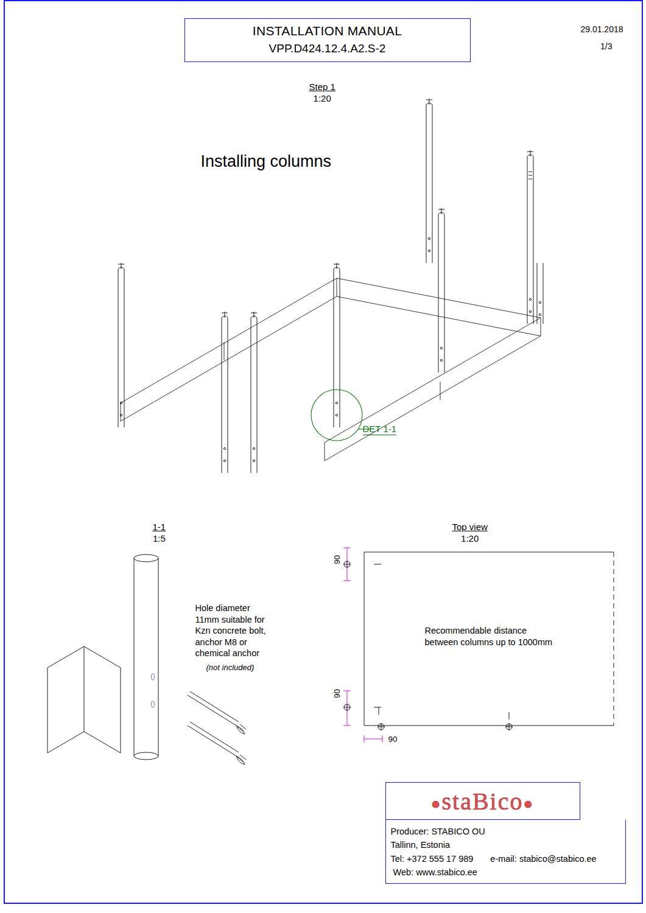INSTALLATION MANUAL
VPP.D424.12.4.A2.S-2
29.01.2018
1/3
Step 1
1:20
Installing columns
DET 1-1
1-1
1:5
Top view
1:20
Hole diameter
11mm suitable for
Kzn concrete bolt,
anchor M8 or
chemical anchor (not included)
Recommendable distance
between columns up to 1000mm
90
90
90
●staBico●
Producer: STABICO OU
Tallinn, Estonia
Tel: +372 555 17 989 e-mail: stabico@stabico.ee
Web: www.stabico.ee